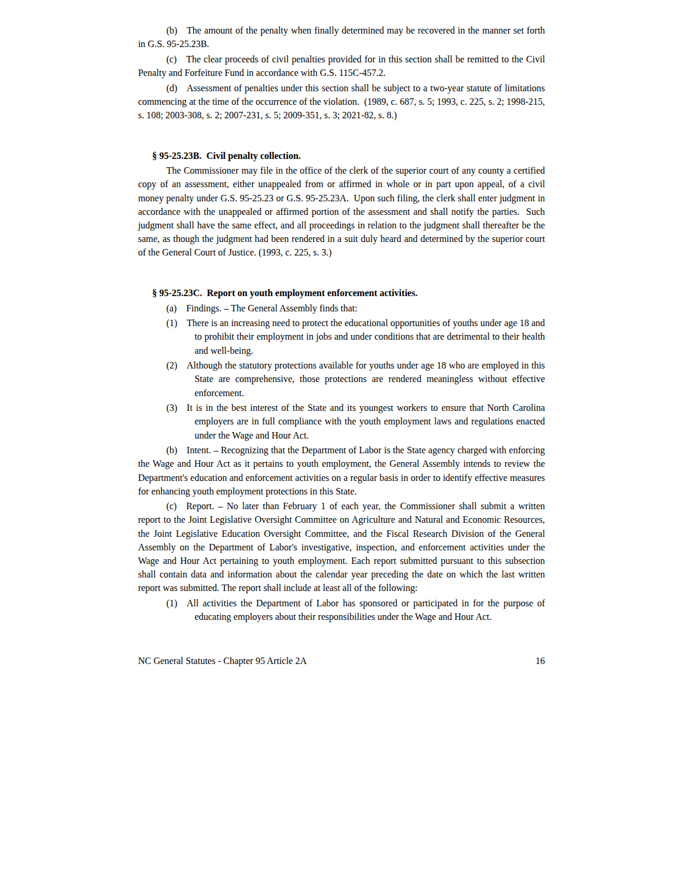(b) The amount of the penalty when finally determined may be recovered in the manner set forth in G.S. 95-25.23B.
(c) The clear proceeds of civil penalties provided for in this section shall be remitted to the Civil Penalty and Forfeiture Fund in accordance with G.S. 115C-457.2.
(d) Assessment of penalties under this section shall be subject to a two-year statute of limitations commencing at the time of the occurrence of the violation. (1989, c. 687, s. 5; 1993, c. 225, s. 2; 1998-215, s. 108; 2003-308, s. 2; 2007-231, s. 5; 2009-351, s. 3; 2021-82, s. 8.)
§ 95-25.23B. Civil penalty collection.
The Commissioner may file in the office of the clerk of the superior court of any county a certified copy of an assessment, either unappealed from or affirmed in whole or in part upon appeal, of a civil money penalty under G.S. 95-25.23 or G.S. 95-25.23A. Upon such filing, the clerk shall enter judgment in accordance with the unappealed or affirmed portion of the assessment and shall notify the parties. Such judgment shall have the same effect, and all proceedings in relation to the judgment shall thereafter be the same, as though the judgment had been rendered in a suit duly heard and determined by the superior court of the General Court of Justice. (1993, c. 225, s. 3.)
§ 95-25.23C. Report on youth employment enforcement activities.
(a) Findings. – The General Assembly finds that:
(1) There is an increasing need to protect the educational opportunities of youths under age 18 and to prohibit their employment in jobs and under conditions that are detrimental to their health and well-being.
(2) Although the statutory protections available for youths under age 18 who are employed in this State are comprehensive, those protections are rendered meaningless without effective enforcement.
(3) It is in the best interest of the State and its youngest workers to ensure that North Carolina employers are in full compliance with the youth employment laws and regulations enacted under the Wage and Hour Act.
(b) Intent. – Recognizing that the Department of Labor is the State agency charged with enforcing the Wage and Hour Act as it pertains to youth employment, the General Assembly intends to review the Department's education and enforcement activities on a regular basis in order to identify effective measures for enhancing youth employment protections in this State.
(c) Report. – No later than February 1 of each year, the Commissioner shall submit a written report to the Joint Legislative Oversight Committee on Agriculture and Natural and Economic Resources, the Joint Legislative Education Oversight Committee, and the Fiscal Research Division of the General Assembly on the Department of Labor's investigative, inspection, and enforcement activities under the Wage and Hour Act pertaining to youth employment. Each report submitted pursuant to this subsection shall contain data and information about the calendar year preceding the date on which the last written report was submitted. The report shall include at least all of the following:
(1) All activities the Department of Labor has sponsored or participated in for the purpose of educating employers about their responsibilities under the Wage and Hour Act.
NC General Statutes - Chapter 95 Article 2A 16